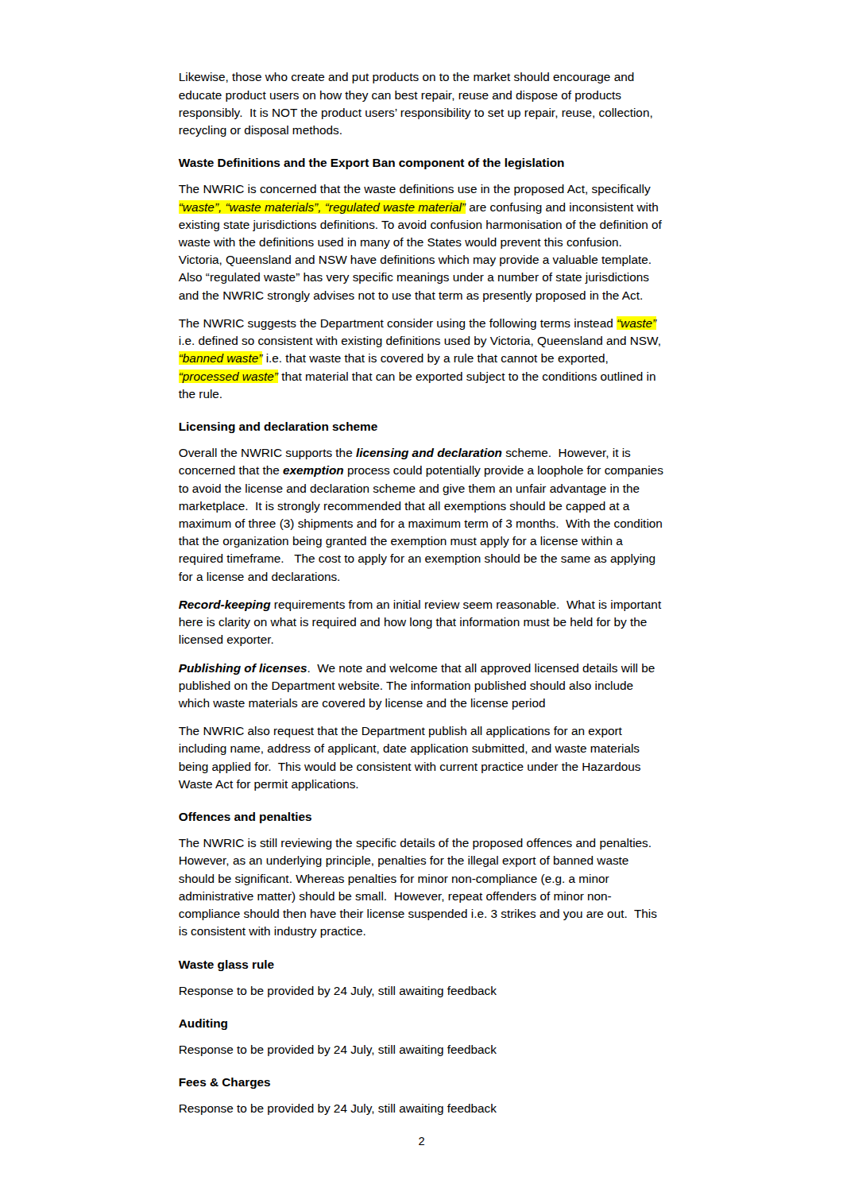Likewise, those who create and put products on to the market should encourage and educate product users on how they can best repair, reuse and dispose of products responsibly. It is NOT the product users’ responsibility to set up repair, reuse, collection, recycling or disposal methods.
Waste Definitions and the Export Ban component of the legislation
The NWRIC is concerned that the waste definitions use in the proposed Act, specifically “waste”, “waste materials”, “regulated waste material” are confusing and inconsistent with existing state jurisdictions definitions. To avoid confusion harmonisation of the definition of waste with the definitions used in many of the States would prevent this confusion. Victoria, Queensland and NSW have definitions which may provide a valuable template. Also “regulated waste” has very specific meanings under a number of state jurisdictions and the NWRIC strongly advises not to use that term as presently proposed in the Act.
The NWRIC suggests the Department consider using the following terms instead “waste” i.e. defined so consistent with existing definitions used by Victoria, Queensland and NSW, “banned waste” i.e. that waste that is covered by a rule that cannot be exported, “processed waste” that material that can be exported subject to the conditions outlined in the rule.
Licensing and declaration scheme
Overall the NWRIC supports the licensing and declaration scheme. However, it is concerned that the exemption process could potentially provide a loophole for companies to avoid the license and declaration scheme and give them an unfair advantage in the marketplace. It is strongly recommended that all exemptions should be capped at a maximum of three (3) shipments and for a maximum term of 3 months. With the condition that the organization being granted the exemption must apply for a license within a required timeframe. The cost to apply for an exemption should be the same as applying for a license and declarations.
Record-keeping requirements from an initial review seem reasonable. What is important here is clarity on what is required and how long that information must be held for by the licensed exporter.
Publishing of licenses. We note and welcome that all approved licensed details will be published on the Department website. The information published should also include which waste materials are covered by license and the license period
The NWRIC also request that the Department publish all applications for an export including name, address of applicant, date application submitted, and waste materials being applied for. This would be consistent with current practice under the Hazardous Waste Act for permit applications.
Offences and penalties
The NWRIC is still reviewing the specific details of the proposed offences and penalties. However, as an underlying principle, penalties for the illegal export of banned waste should be significant. Whereas penalties for minor non-compliance (e.g. a minor administrative matter) should be small. However, repeat offenders of minor non-compliance should then have their license suspended i.e. 3 strikes and you are out. This is consistent with industry practice.
Waste glass rule
Response to be provided by 24 July, still awaiting feedback
Auditing
Response to be provided by 24 July, still awaiting feedback
Fees & Charges
Response to be provided by 24 July, still awaiting feedback
2